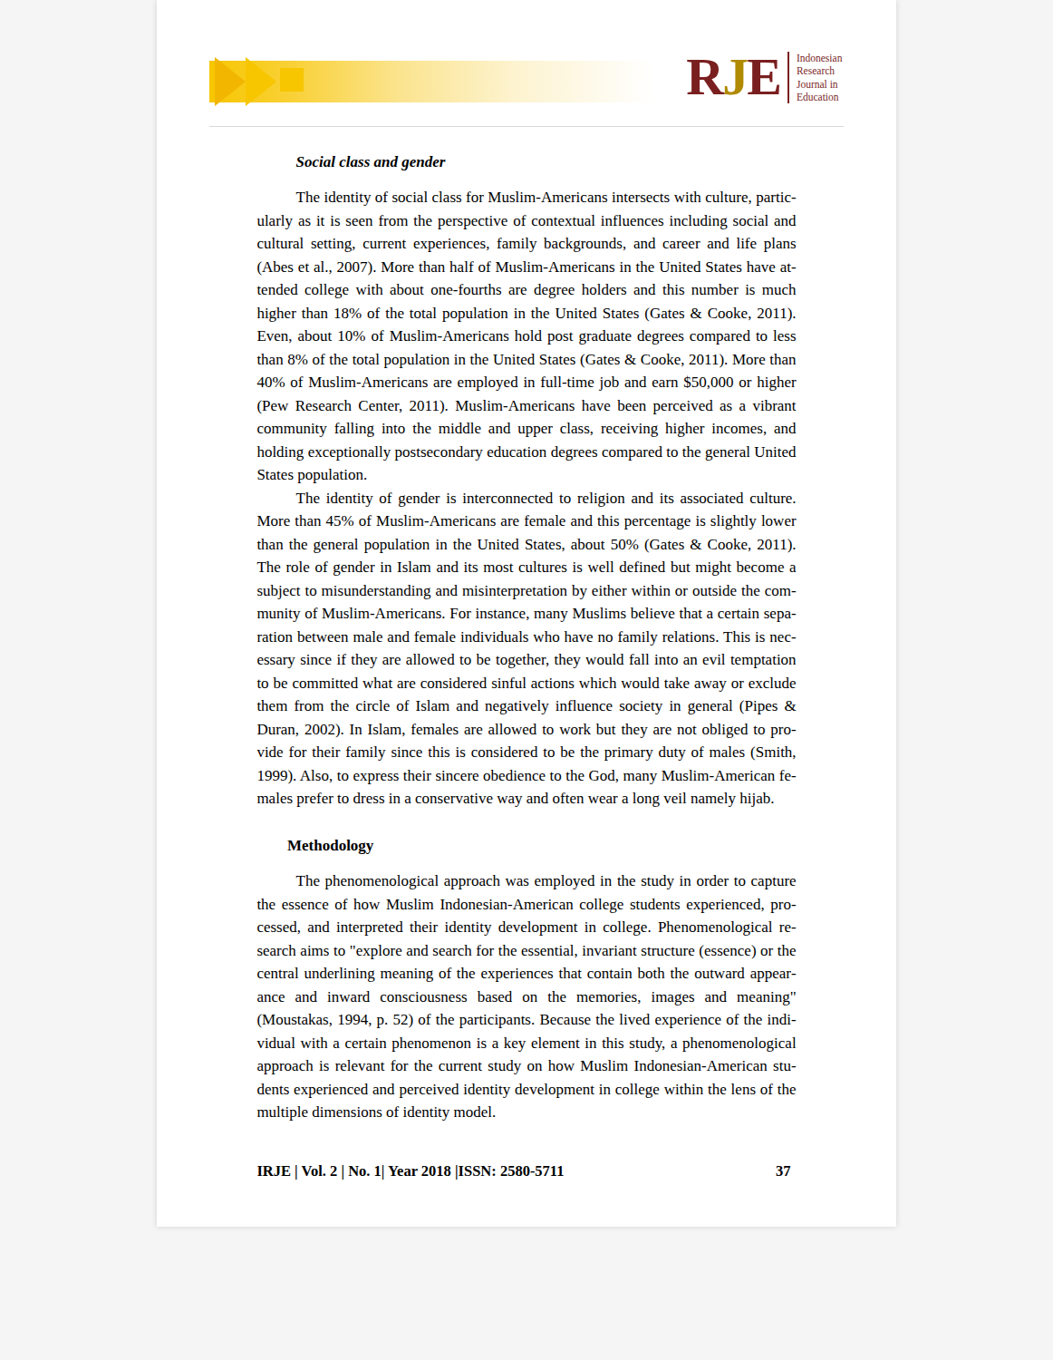RJE
Indonesian Research Journal in Education
Social class and gender
The identity of social class for Muslim-Americans intersects with culture, particularly as it is seen from the perspective of contextual influences including social and cultural setting, current experiences, family backgrounds, and career and life plans (Abes et al., 2007). More than half of Muslim-Americans in the United States have attended college with about one-fourths are degree holders and this number is much higher than 18% of the total population in the United States (Gates & Cooke, 2011). Even, about 10% of Muslim-Americans hold post graduate degrees compared to less than 8% of the total population in the United States (Gates & Cooke, 2011). More than 40% of Muslim-Americans are employed in full-time job and earn $50,000 or higher (Pew Research Center, 2011). Muslim-Americans have been perceived as a vibrant community falling into the middle and upper class, receiving higher incomes, and holding exceptionally postsecondary education degrees compared to the general United States population.
The identity of gender is interconnected to religion and its associated culture. More than 45% of Muslim-Americans are female and this percentage is slightly lower than the general population in the United States, about 50% (Gates & Cooke, 2011). The role of gender in Islam and its most cultures is well defined but might become a subject to misunderstanding and misinterpretation by either within or outside the community of Muslim-Americans. For instance, many Muslims believe that a certain separation between male and female individuals who have no family relations. This is necessary since if they are allowed to be together, they would fall into an evil temptation to be committed what are considered sinful actions which would take away or exclude them from the circle of Islam and negatively influence society in general (Pipes & Duran, 2002). In Islam, females are allowed to work but they are not obliged to provide for their family since this is considered to be the primary duty of males (Smith, 1999). Also, to express their sincere obedience to the God, many Muslim-American females prefer to dress in a conservative way and often wear a long veil namely hijab.
Methodology
The phenomenological approach was employed in the study in order to capture the essence of how Muslim Indonesian-American college students experienced, processed, and interpreted their identity development in college. Phenomenological research aims to "explore and search for the essential, invariant structure (essence) or the central underlining meaning of the experiences that contain both the outward appearance and inward consciousness based on the memories, images and meaning" (Moustakas, 1994, p. 52) of the participants. Because the lived experience of the individual with a certain phenomenon is a key element in this study, a phenomenological approach is relevant for the current study on how Muslim Indonesian-American students experienced and perceived identity development in college within the lens of the multiple dimensions of identity model.
IRJE | Vol. 2 | No. 1| Year 2018 |ISSN: 2580-5711
37